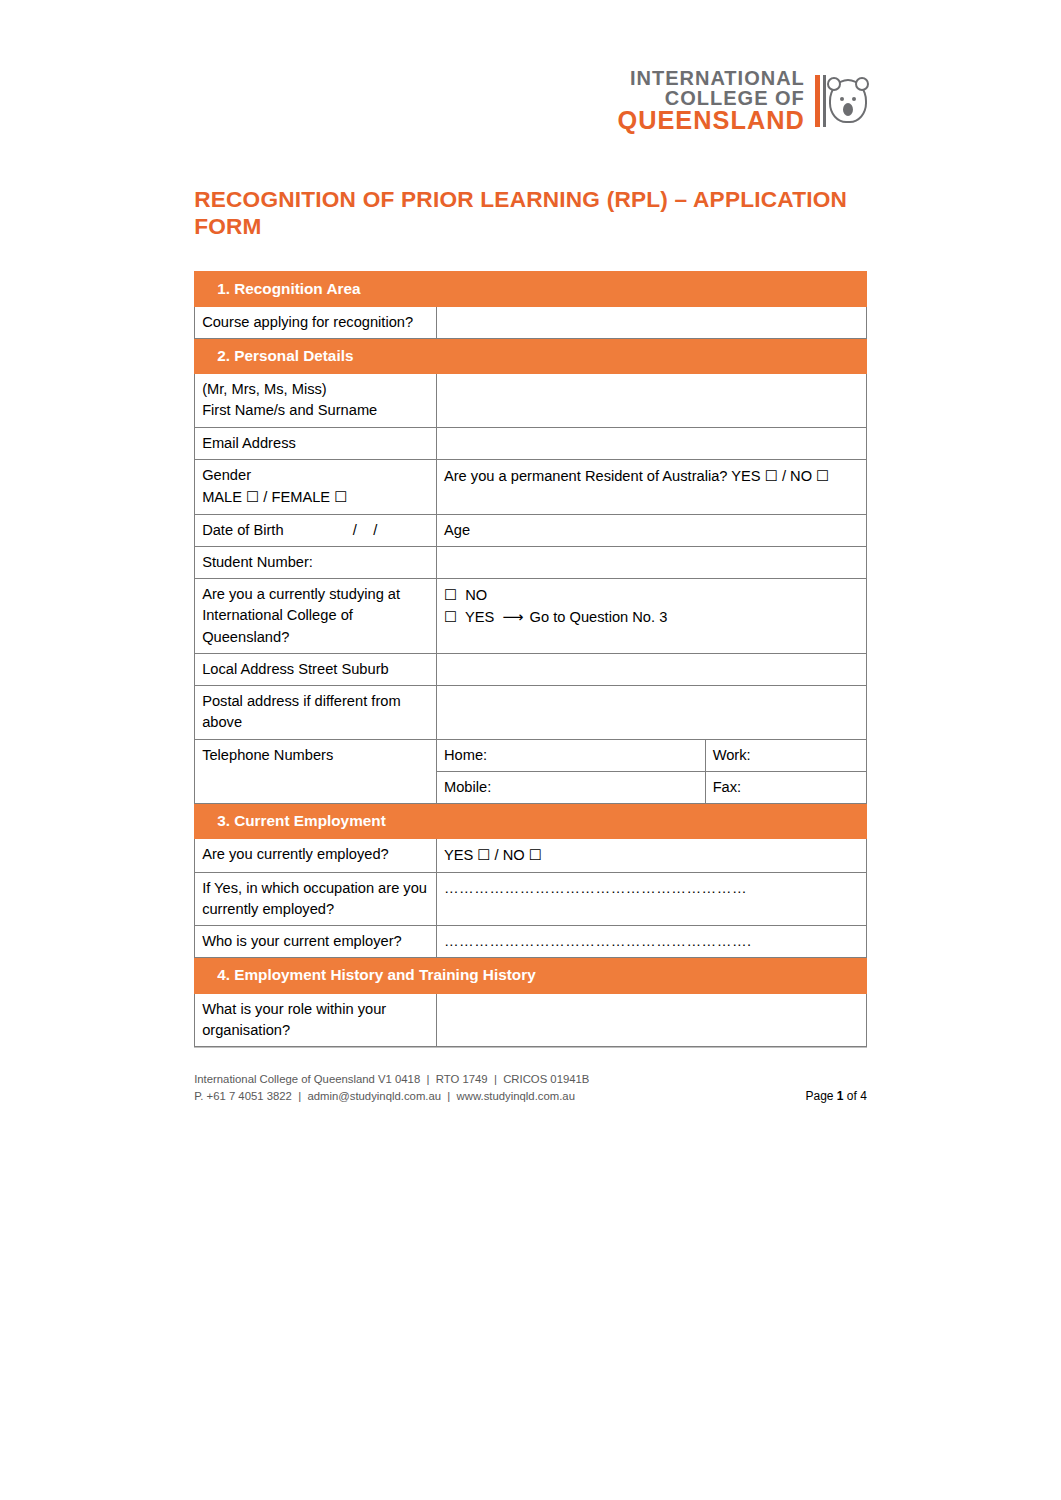INTERNATIONAL COLLEGE OF QUEENSLAND
RECOGNITION OF PRIOR LEARNING (RPL) – APPLICATION FORM
| 1. Recognition Area |
| Course applying for recognition? | |
| 2. Personal Details |
| (Mr, Mrs, Ms, Miss) First Name/s and Surname | |
| Email Address | |
| Gender MALE ☐ / FEMALE ☐ | Are you a permanent Resident of Australia? YES ☐ / NO ☐ |
| Date of Birth / / | Age |
| Student Number: | |
| Are you a currently studying at International College of Queensland? | ☐ NO ☐ YES ⟶ Go to Question No. 3 |
| Local Address Street Suburb | |
| Postal address if different from above | |
| Telephone Numbers | Home: | Work: |
| Mobile: | Fax: |
| 3. Current Employment |
| Are you currently employed? | YES ☐ / NO ☐ |
| If Yes, in which occupation are you currently employed? | …………………………………………………… |
| Who is your current employer? | ……………………………………………………. |
| 4. Employment History and Training History |
| What is your role within your organisation? | |
International College of Queensland V1 0418 | RTO 1749 | CRICOS 01941B
P. +61 7 4051 3822 | admin@studyinqld.com.au | www.studyinqld.com.au
Page 1 of 4